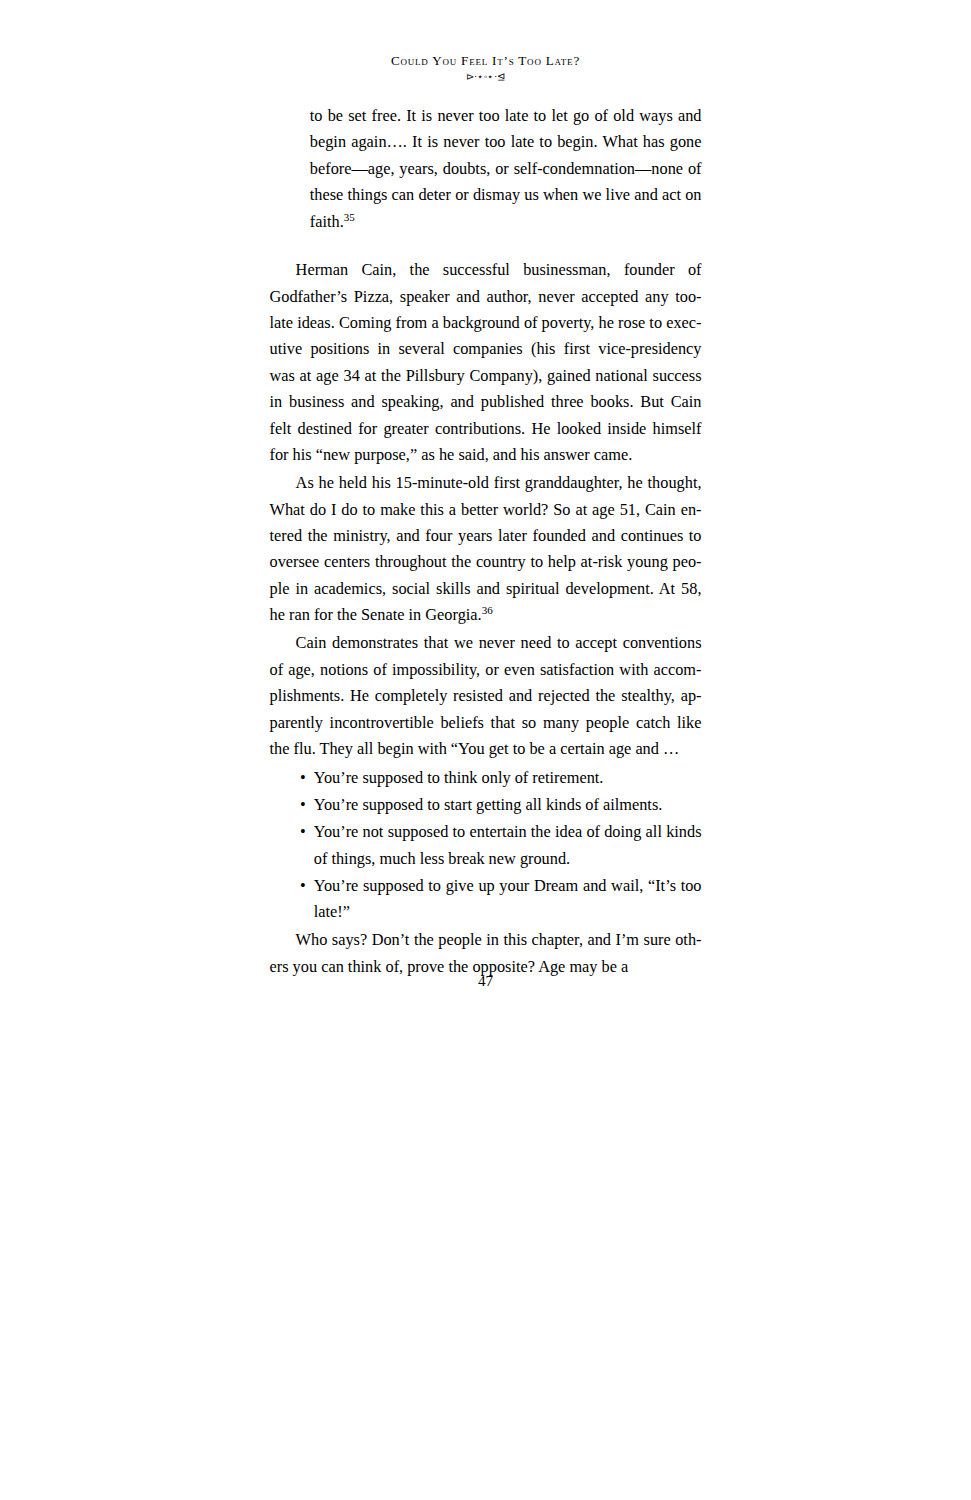Could You Feel It’s Too Late?
⊳⋅⋆◦⋆⋅⊴
to be set free. It is never too late to let go of old ways and begin again…. It is never too late to begin. What has gone before—age, years, doubts, or self-condemnation—none of these things can deter or dismay us when we live and act on faith.35
Herman Cain, the successful businessman, founder of Godfather’s Pizza, speaker and author, never accepted any too-late ideas. Coming from a background of poverty, he rose to executive positions in several companies (his first vice-presidency was at age 34 at the Pillsbury Company), gained national success in business and speaking, and published three books. But Cain felt destined for greater contributions. He looked inside himself for his “new purpose,” as he said, and his answer came.
As he held his 15-minute-old first granddaughter, he thought, What do I do to make this a better world? So at age 51, Cain entered the ministry, and four years later founded and continues to oversee centers throughout the country to help at-risk young people in academics, social skills and spiritual development. At 58, he ran for the Senate in Georgia.36
Cain demonstrates that we never need to accept conventions of age, notions of impossibility, or even satisfaction with accomplishments. He completely resisted and rejected the stealthy, apparently incontrovertible beliefs that so many people catch like the flu. They all begin with “You get to be a certain age and …
You’re supposed to think only of retirement.
You’re supposed to start getting all kinds of ailments.
You’re not supposed to entertain the idea of doing all kinds of things, much less break new ground.
You’re supposed to give up your Dream and wail, “It’s too late!”
Who says? Don’t the people in this chapter, and I’m sure others you can think of, prove the opposite? Age may be a
47